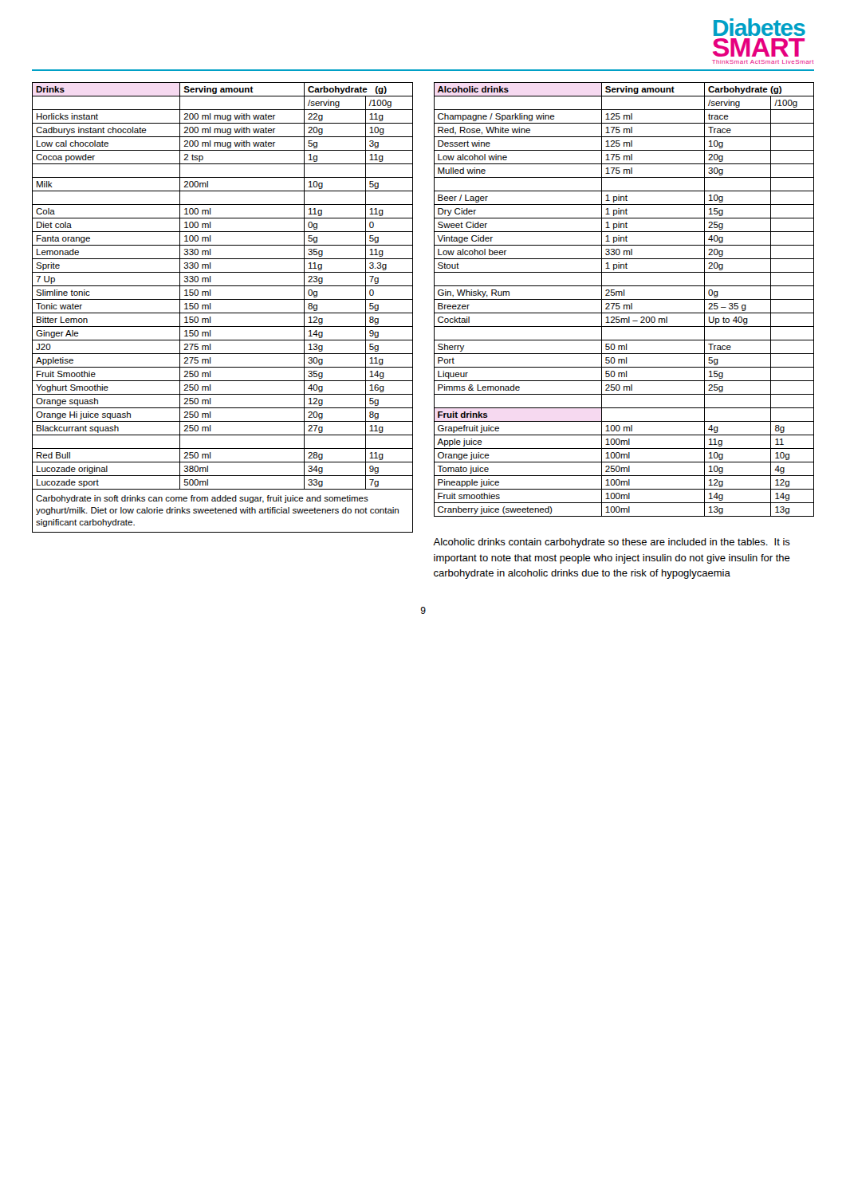Diabetes SMART ThinkSmart ActSmart LiveSmart
| Drinks | Serving amount | Carbohydrate (g) |
| --- | --- | --- |
| | | /serving | /100g |
| Horlicks instant | 200 ml mug with water | 22g | 11g |
| Cadburys instant chocolate | 200 ml mug with water | 20g | 10g |
| Low cal chocolate | 200 ml mug with water | 5g | 3g |
| Cocoa powder | 2 tsp | 1g | 11g |
| Milk | 200ml | 10g | 5g |
| Cola | 100 ml | 11g | 11g |
| Diet cola | 100 ml | 0g | 0 |
| Fanta orange | 100 ml | 5g | 5g |
| Lemonade | 330 ml | 35g | 11g |
| Sprite | 330 ml | 11g | 3.3g |
| 7 Up | 330 ml | 23g | 7g |
| Slimline tonic | 150 ml | 0g | 0 |
| Tonic water | 150 ml | 8g | 5g |
| Bitter Lemon | 150 ml | 12g | 8g |
| Ginger Ale | 150 ml | 14g | 9g |
| J20 | 275 ml | 13g | 5g |
| Appletise | 275 ml | 30g | 11g |
| Fruit Smoothie | 250 ml | 35g | 14g |
| Yoghurt Smoothie | 250 ml | 40g | 16g |
| Orange squash | 250 ml | 12g | 5g |
| Orange Hi juice squash | 250 ml | 20g | 8g |
| Blackcurrant squash | 250 ml | 27g | 11g |
| Red Bull | 250 ml | 28g | 11g |
| Lucozade original | 380ml | 34g | 9g |
| Lucozade sport | 500ml | 33g | 7g |
Carbohydrate in soft drinks can come from added sugar, fruit juice and sometimes yoghurt/milk. Diet or low calorie drinks sweetened with artificial sweeteners do not contain significant carbohydrate.
| Alcoholic drinks | Serving amount | Carbohydrate (g) |
| --- | --- | --- |
| | | /serving | /100g |
| Champagne / Sparkling wine | 125 ml | trace | |
| Red, Rose, White wine | 175 ml | Trace | |
| Dessert wine | 125 ml | 10g | |
| Low alcohol wine | 175 ml | 20g | |
| Mulled wine | 175 ml | 30g | |
| Beer / Lager | 1 pint | 10g | |
| Dry Cider | 1 pint | 15g | |
| Sweet Cider | 1 pint | 25g | |
| Vintage Cider | 1 pint | 40g | |
| Low alcohol beer | 330 ml | 20g | |
| Stout | 1 pint | 20g | |
| Gin, Whisky, Rum | 25ml | 0g | |
| Breezer | 275 ml | 25 – 35 g | |
| Cocktail | 125ml – 200 ml | Up to 40g | |
| Sherry | 50 ml | Trace | |
| Port | 50 ml | 5g | |
| Liqueur | 50 ml | 15g | |
| Pimms & Lemonade | 250 ml | 25g | |
| Fruit drinks | | | |
| Grapefruit juice | 100 ml | 4g | 8g |
| Apple juice | 100ml | 11g | 11 |
| Orange juice | 100ml | 10g | 10g |
| Tomato juice | 250ml | 10g | 4g |
| Pineapple juice | 100ml | 12g | 12g |
| Fruit smoothies | 100ml | 14g | 14g |
| Cranberry juice (sweetened) | 100ml | 13g | 13g |
Alcoholic drinks contain carbohydrate so these are included in the tables. It is important to note that most people who inject insulin do not give insulin for the carbohydrate in alcoholic drinks due to the risk of hypoglycaemia
9